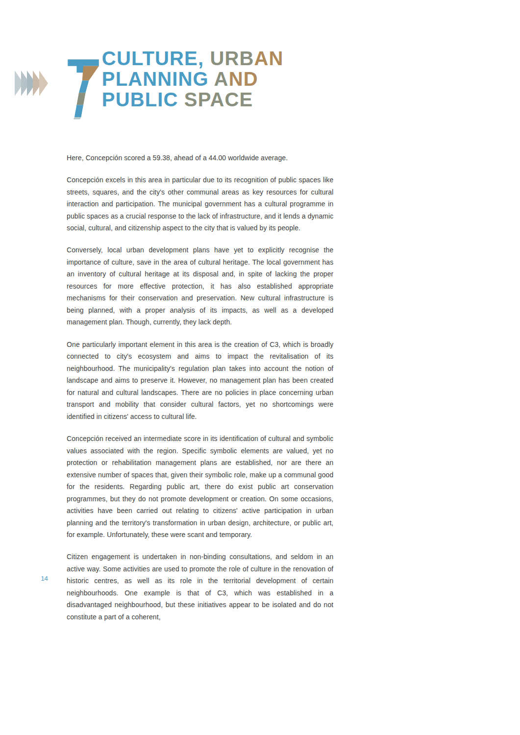CULTURE, URB AN
PLANNING AND
PUBLIC SPACE
Here, Concepción scored a 59.38, ahead of a 44.00 worldwide average.
Concepción excels in this area in particular due to its recognition of public spaces like streets, squares, and the city's other communal areas as key resources for cultural interaction and participation. The municipal government has a cultural programme in public spaces as a crucial response to the lack of infrastructure, and it lends a dynamic social, cultural, and citizenship aspect to the city that is valued by its people.
Conversely, local urban development plans have yet to explicitly recognise the importance of culture, save in the area of cultural heritage. The local government has an inventory of cultural heritage at its disposal and, in spite of lacking the proper resources for more effective protection, it has also established appropriate mechanisms for their conservation and preservation. New cultural infrastructure is being planned, with a proper analysis of its impacts, as well as a developed management plan. Though, currently, they lack depth.
One particularly important element in this area is the creation of C3, which is broadly connected to city's ecosystem and aims to impact the revitalisation of its neighbourhood. The municipality's regulation plan takes into account the notion of landscape and aims to preserve it. However, no management plan has been created for natural and cultural landscapes. There are no policies in place concerning urban transport and mobility that consider cultural factors, yet no shortcomings were identified in citizens' access to cultural life.
Concepción received an intermediate score in its identification of cultural and symbolic values associated with the region. Specific symbolic elements are valued, yet no protection or rehabilitation management plans are established, nor are there an extensive number of spaces that, given their symbolic role, make up a communal good for the residents. Regarding public art, there do exist public art conservation programmes, but they do not promote development or creation. On some occasions, activities have been carried out relating to citizens' active participation in urban planning and the territory's transformation in urban design, architecture, or public art, for example. Unfortunately, these were scant and temporary.
Citizen engagement is undertaken in non-binding consultations, and seldom in an active way. Some activities are used to promote the role of culture in the renovation of historic centres, as well as its role in the territorial development of certain neighbourhoods. One example is that of C3, which was established in a disadvantaged neighbourhood, but these initiatives appear to be isolated and do not constitute a part of a coherent,
14